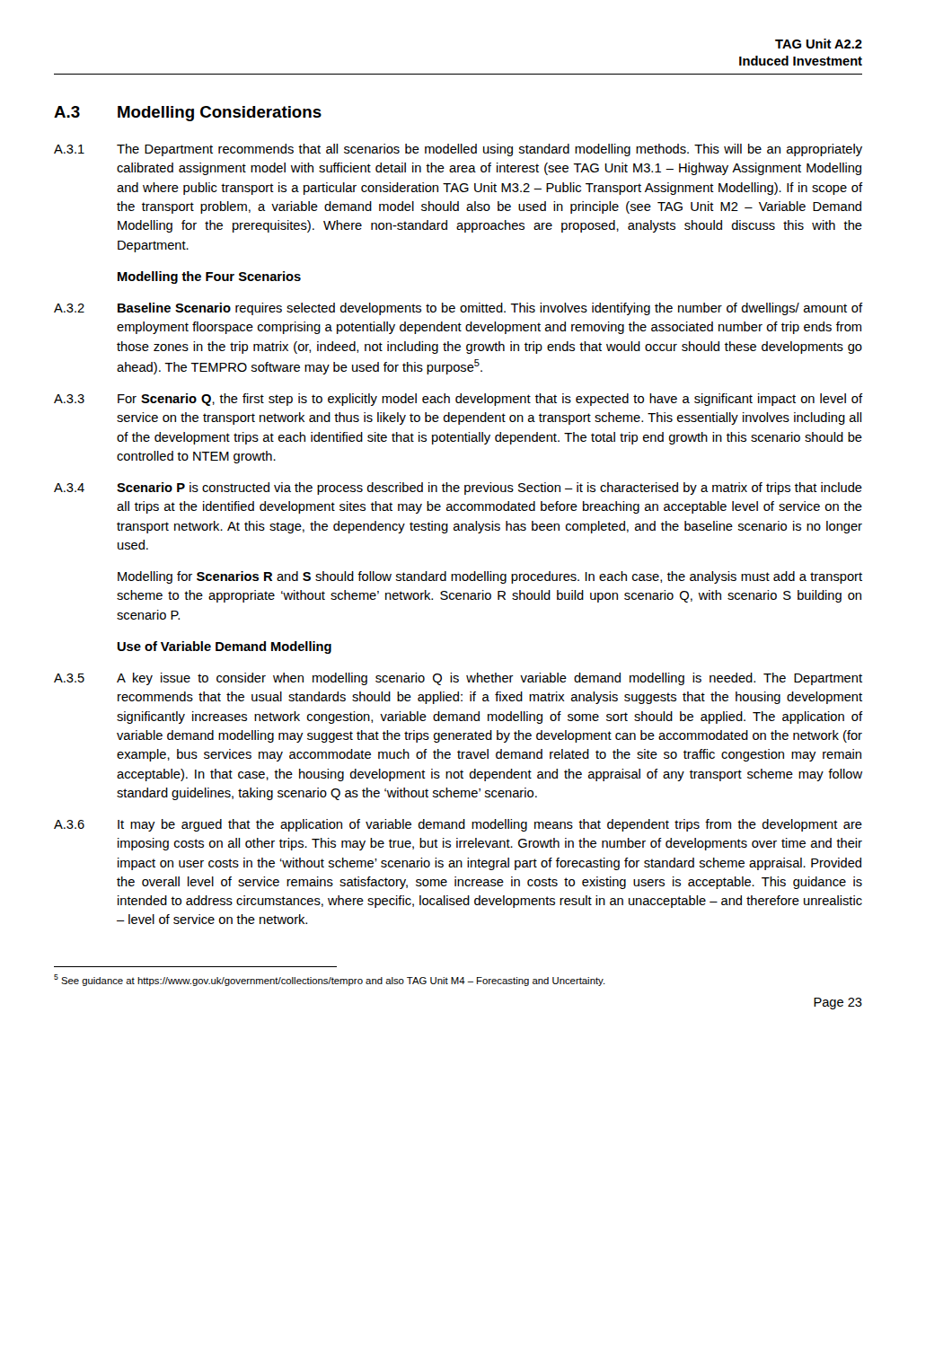TAG Unit A2.2
Induced Investment
A.3 Modelling Considerations
A.3.1
The Department recommends that all scenarios be modelled using standard modelling methods. This will be an appropriately calibrated assignment model with sufficient detail in the area of interest (see TAG Unit M3.1 – Highway Assignment Modelling and where public transport is a particular consideration TAG Unit M3.2 – Public Transport Assignment Modelling). If in scope of the transport problem, a variable demand model should also be used in principle (see TAG Unit M2 – Variable Demand Modelling for the prerequisites). Where non-standard approaches are proposed, analysts should discuss this with the Department.
Modelling the Four Scenarios
A.3.2
Baseline Scenario requires selected developments to be omitted. This involves identifying the number of dwellings/ amount of employment floorspace comprising a potentially dependent development and removing the associated number of trip ends from those zones in the trip matrix (or, indeed, not including the growth in trip ends that would occur should these developments go ahead). The TEMPRO software may be used for this purpose5.
A.3.3
For Scenario Q, the first step is to explicitly model each development that is expected to have a significant impact on level of service on the transport network and thus is likely to be dependent on a transport scheme. This essentially involves including all of the development trips at each identified site that is potentially dependent. The total trip end growth in this scenario should be controlled to NTEM growth.
A.3.4
Scenario P is constructed via the process described in the previous Section – it is characterised by a matrix of trips that include all trips at the identified development sites that may be accommodated before breaching an acceptable level of service on the transport network. At this stage, the dependency testing analysis has been completed, and the baseline scenario is no longer used.
Modelling for Scenarios R and S should follow standard modelling procedures. In each case, the analysis must add a transport scheme to the appropriate ‘without scheme’ network. Scenario R should build upon scenario Q, with scenario S building on scenario P.
Use of Variable Demand Modelling
A.3.5
A key issue to consider when modelling scenario Q is whether variable demand modelling is needed. The Department recommends that the usual standards should be applied: if a fixed matrix analysis suggests that the housing development significantly increases network congestion, variable demand modelling of some sort should be applied. The application of variable demand modelling may suggest that the trips generated by the development can be accommodated on the network (for example, bus services may accommodate much of the travel demand related to the site so traffic congestion may remain acceptable). In that case, the housing development is not dependent and the appraisal of any transport scheme may follow standard guidelines, taking scenario Q as the ‘without scheme’ scenario.
A.3.6
It may be argued that the application of variable demand modelling means that dependent trips from the development are imposing costs on all other trips. This may be true, but is irrelevant. Growth in the number of developments over time and their impact on user costs in the ‘without scheme’ scenario is an integral part of forecasting for standard scheme appraisal. Provided the overall level of service remains satisfactory, some increase in costs to existing users is acceptable. This guidance is intended to address circumstances, where specific, localised developments result in an unacceptable – and therefore unrealistic – level of service on the network.
5 See guidance at https://www.gov.uk/government/collections/tempro and also TAG Unit M4 – Forecasting and Uncertainty.
Page 23